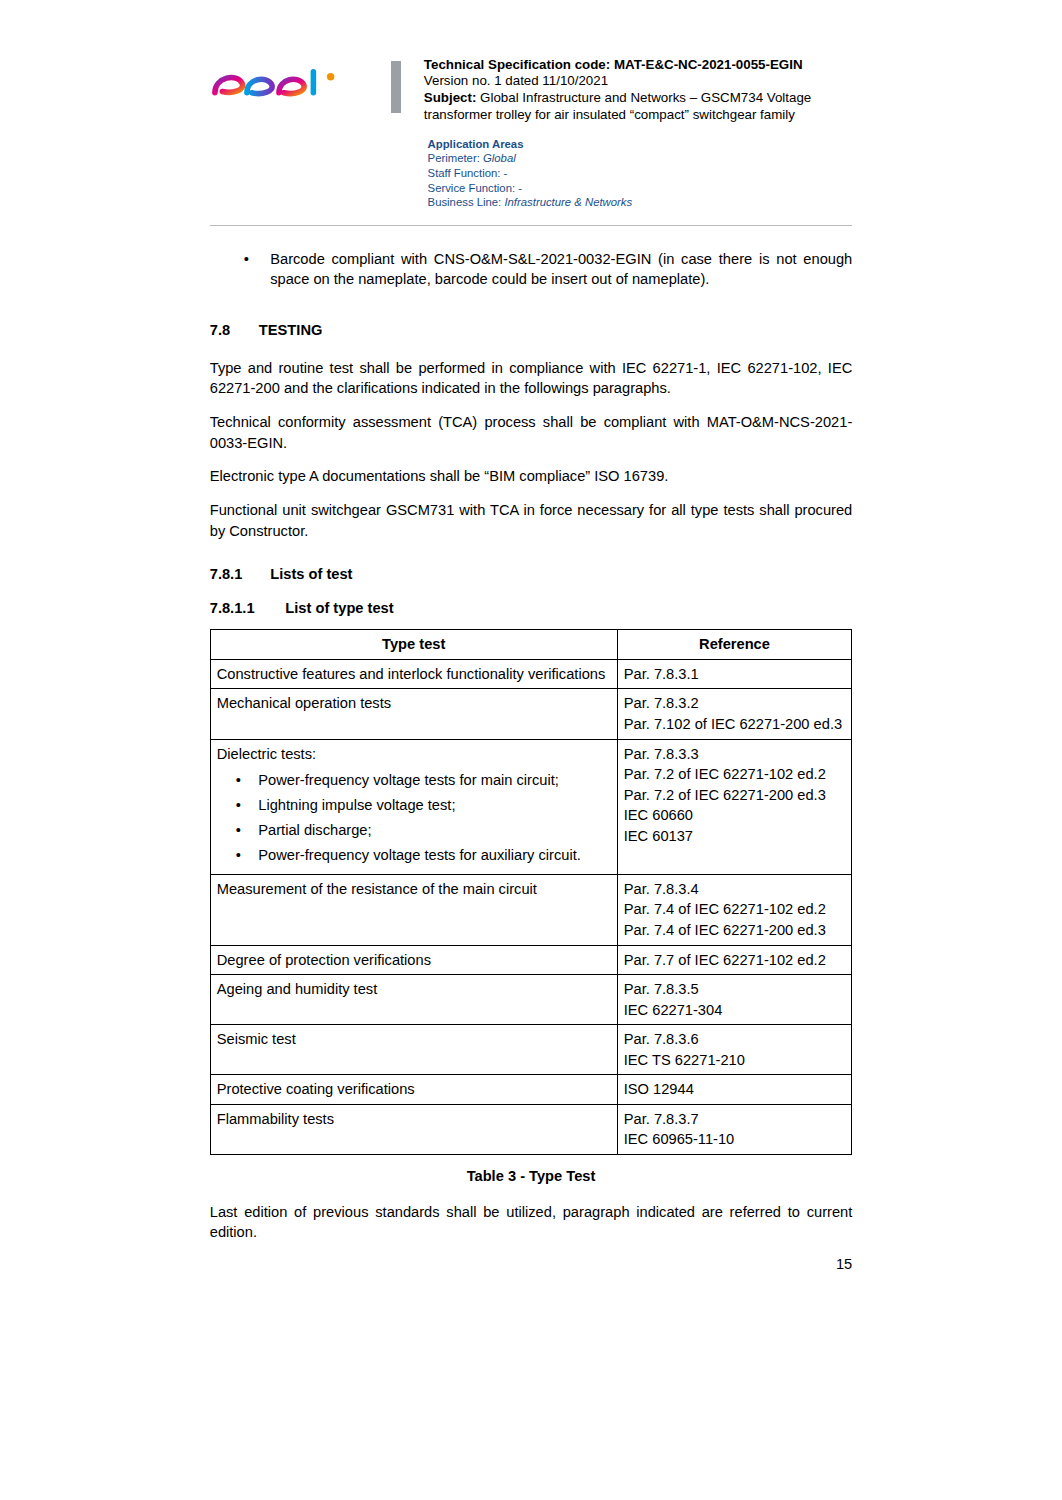Technical Specification code: MAT-E&C-NC-2021-0055-EGIN
Version no. 1 dated 11/10/2021
Subject: Global Infrastructure and Networks – GSCM734 Voltage transformer trolley for air insulated “compact” switchgear family
Application Areas
Perimeter: Global
Staff Function: -
Service Function: -
Business Line: Infrastructure & Networks
Barcode compliant with CNS-O&M-S&L-2021-0032-EGIN (in case there is not enough space on the nameplate, barcode could be insert out of nameplate).
7.8 TESTING
Type and routine test shall be performed in compliance with IEC 62271-1, IEC 62271-102, IEC 62271-200 and the clarifications indicated in the followings paragraphs.
Technical conformity assessment (TCA) process shall be compliant with MAT-O&M-NCS-2021-0033-EGIN.
Electronic type A documentations shall be “BIM compliace” ISO 16739.
Functional unit switchgear GSCM731 with TCA in force necessary for all type tests shall procured by Constructor.
7.8.1 Lists of test
7.8.1.1 List of type test
| Type test | Reference |
| --- | --- |
| Constructive features and interlock functionality verifications | Par. 7.8.3.1 |
| Mechanical operation tests | Par. 7.8.3.2 Par. 7.102 of IEC 62271-200 ed.3 |
| Dielectric tests: Power-frequency voltage tests for main circuit; Lightning impulse voltage test; Partial discharge; Power-frequency voltage tests for auxiliary circuit. | Par. 7.8.3.3 Par. 7.2 of IEC 62271-102 ed.2 Par. 7.2 of IEC 62271-200 ed.3 IEC 60660 IEC 60137 |
| Measurement of the resistance of the main circuit | Par. 7.8.3.4 Par. 7.4 of IEC 62271-102 ed.2 Par. 7.4 of IEC 62271-200 ed.3 |
| Degree of protection verifications | Par. 7.7 of IEC 62271-102 ed.2 |
| Ageing and humidity test | Par. 7.8.3.5 IEC 62271-304 |
| Seismic test | Par. 7.8.3.6 IEC TS 62271-210 |
| Protective coating verifications | ISO 12944 |
| Flammability tests | Par. 7.8.3.7 IEC 60965-11-10 |
Table 3 - Type Test
Last edition of previous standards shall be utilized, paragraph indicated are referred to current edition.
15